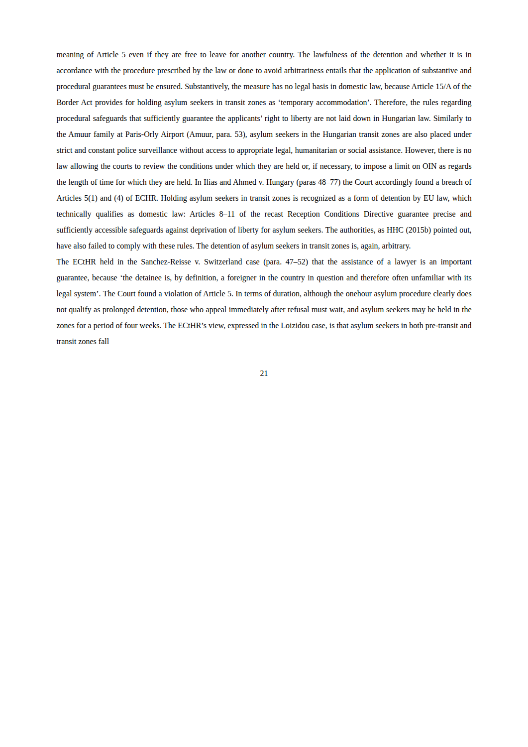meaning of Article 5 even if they are free to leave for another country. The lawfulness of the detention and whether it is in accordance with the procedure prescribed by the law or done to avoid arbitrariness entails that the application of substantive and procedural guarantees must be ensured. Substantively, the measure has no legal basis in domestic law, because Article 15/A of the Border Act provides for holding asylum seekers in transit zones as ‘temporary accommodation’. Therefore, the rules regarding procedural safeguards that sufficiently guarantee the applicants’ right to liberty are not laid down in Hungarian law. Similarly to the Amuur family at Paris-Orly Airport (Amuur, para. 53), asylum seekers in the Hungarian transit zones are also placed under strict and constant police surveillance without access to appropriate legal, humanitarian or social assistance. However, there is no law allowing the courts to review the conditions under which they are held or, if necessary, to impose a limit on OIN as regards the length of time for which they are held. In Ilias and Ahmed v. Hungary (paras 48–77) the Court accordingly found a breach of Articles 5(1) and (4) of ECHR. Holding asylum seekers in transit zones is recognized as a form of detention by EU law, which technically qualifies as domestic law: Articles 8–11 of the recast Reception Conditions Directive guarantee precise and sufficiently accessible safeguards against deprivation of liberty for asylum seekers. The authorities, as HHC (2015b) pointed out, have also failed to comply with these rules. The detention of asylum seekers in transit zones is, again, arbitrary.
The ECtHR held in the Sanchez-Reisse v. Switzerland case (para. 47–52) that the assistance of a lawyer is an important guarantee, because ‘the detainee is, by definition, a foreigner in the country in question and therefore often unfamiliar with its legal system’. The Court found a violation of Article 5. In terms of duration, although the onehour asylum procedure clearly does not qualify as prolonged detention, those who appeal immediately after refusal must wait, and asylum seekers may be held in the zones for a period of four weeks. The ECtHR’s view, expressed in the Loizidou case, is that asylum seekers in both pre-transit and transit zones fall
21